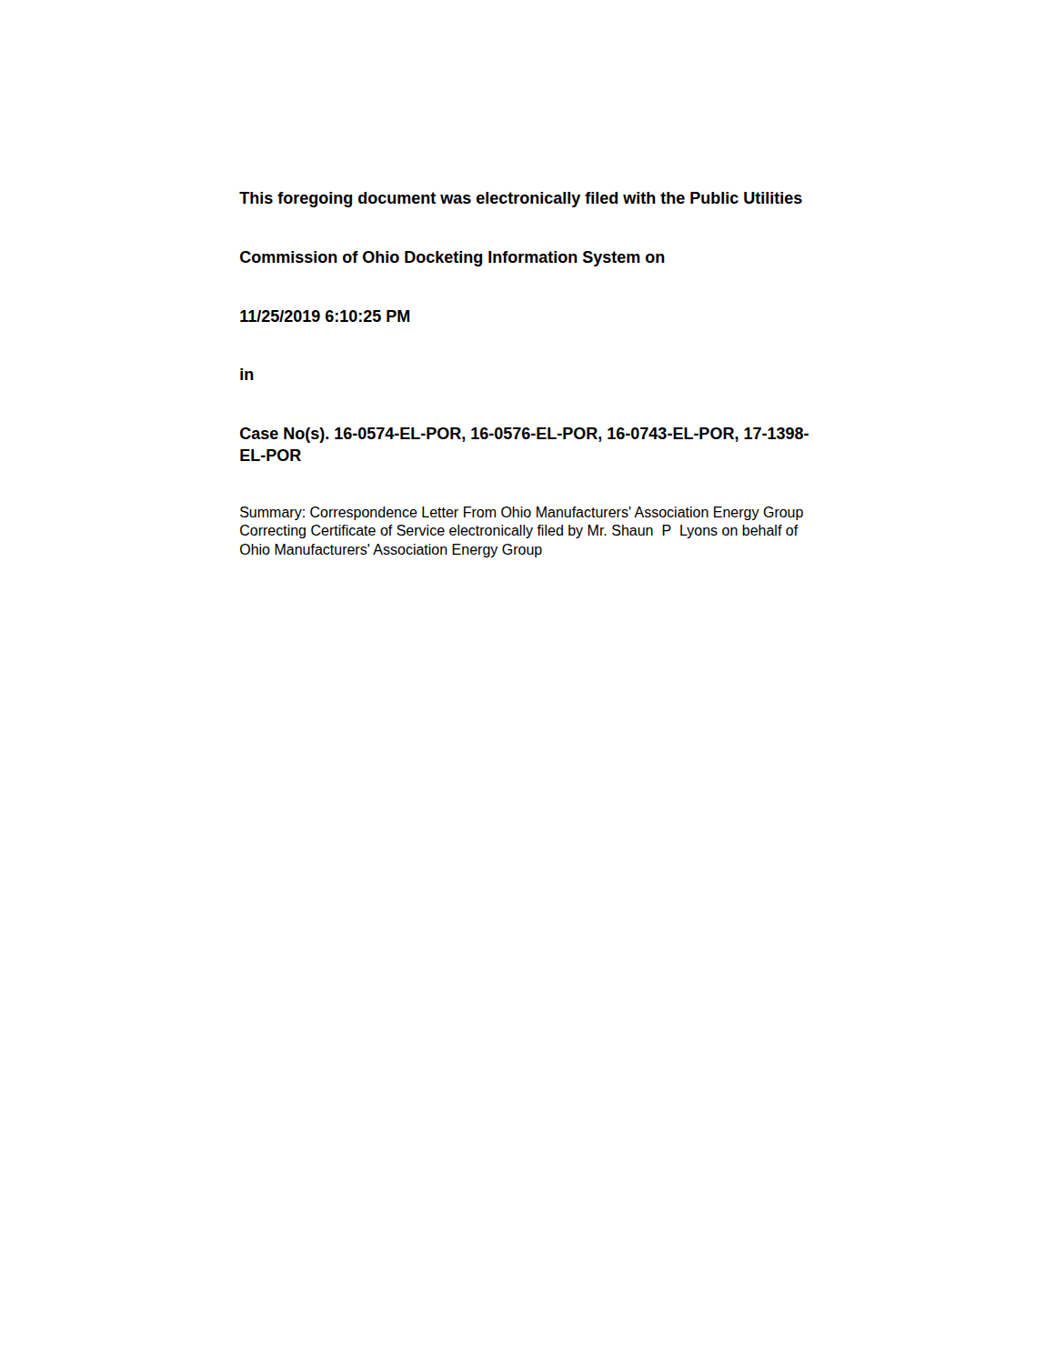This foregoing document was electronically filed with the Public Utilities
Commission of Ohio Docketing Information System on
11/25/2019 6:10:25 PM
in
Case No(s). 16-0574-EL-POR, 16-0576-EL-POR, 16-0743-EL-POR, 17-1398-EL-POR
Summary: Correspondence Letter From Ohio Manufacturers' Association Energy Group Correcting Certificate of Service electronically filed by Mr. Shaun P Lyons on behalf of Ohio Manufacturers' Association Energy Group